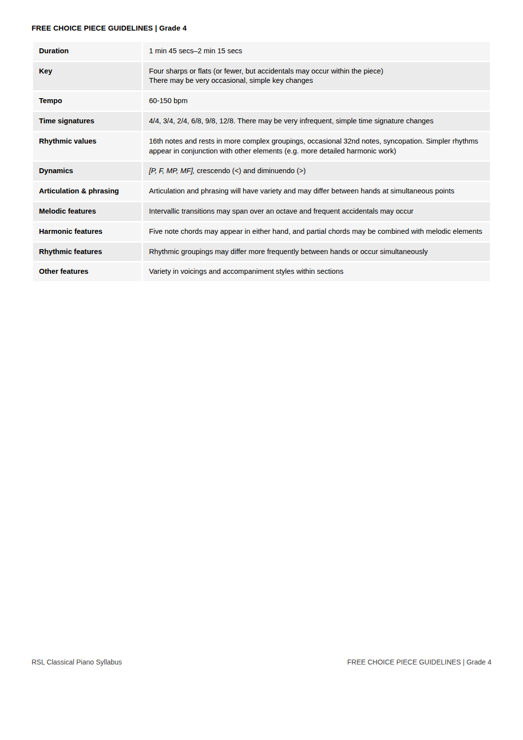FREE CHOICE PIECE GUIDELINES | Grade 4
| Duration | 1 min 45 secs–2 min 15 secs |
| Key | Four sharps or flats (or fewer, but accidentals may occur within the piece) There may be very occasional, simple key changes |
| Tempo | 60-150 bpm |
| Time signatures | 4/4, 3/4, 2/4, 6/8, 9/8, 12/8. There may be very infrequent, simple time signature changes |
| Rhythmic values | 16th notes and rests in more complex groupings, occasional 32nd notes, syncopation. Simpler rhythms appear in conjunction with other elements (e.g. more detailed harmonic work) |
| Dynamics | [P, F, MP, MF], crescendo (<) and diminuendo (>) |
| Articulation & phrasing | Articulation and phrasing will have variety and may differ between hands at simultaneous points |
| Melodic features | Intervallic transitions may span over an octave and frequent accidentals may occur |
| Harmonic features | Five note chords may appear in either hand, and partial chords may be combined with melodic elements |
| Rhythmic features | Rhythmic groupings may differ more frequently between hands or occur simultaneously |
| Other features | Variety in voicings and accompaniment styles within sections |
RSL Classical Piano Syllabus FREE CHOICE PIECE GUIDELINES | Grade 4